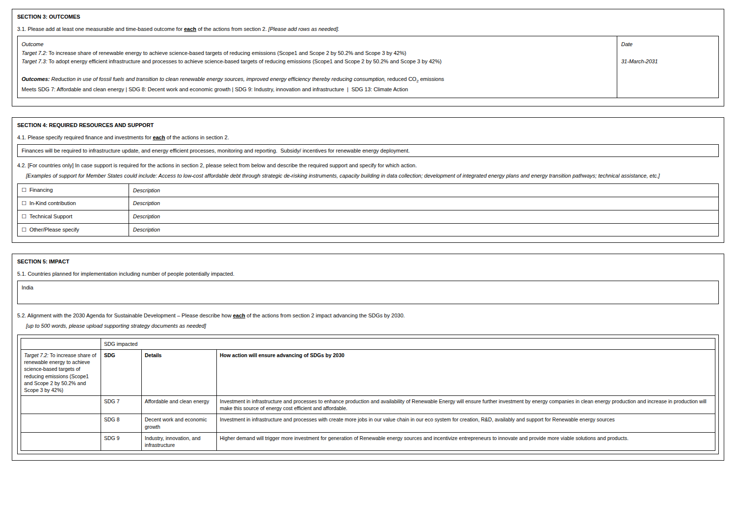SECTION 3: OUTCOMES
3.1. Please add at least one measurable and time-based outcome for each of the actions from section 2. [Please add rows as needed].
Outcome
Target 7.2: To increase share of renewable energy to achieve science-based targets of reducing emissions (Scope1 and Scope 2 by 50.2% and Scope 3 by 42%)
Target 7.3: To adopt energy efficient infrastructure and processes to achieve science-based targets of reducing emissions (Scope1 and Scope 2 by 50.2% and Scope 3 by 42%)
Outcomes: Reduction in use of fossil fuels and transition to clean renewable energy sources, improved energy efficiency thereby reducing consumption, reduced CO2 emissions
Meets SDG 7: Affordable and clean energy | SDG 8: Decent work and economic growth | SDG 9: Industry, innovation and infrastructure | SDG 13: Climate Action
Date
31-March-2031
SECTION 4: REQUIRED RESOURCES AND SUPPORT
4.1. Please specify required finance and investments for each of the actions in section 2.
Finances will be required to infrastructure update, and energy efficient processes, monitoring and reporting. Subsidy/ incentives for renewable energy deployment.
4.2. [For countries only] In case support is required for the actions in section 2, please select from below and describe the required support and specify for which action.
[Examples of support for Member States could include: Access to low-cost affordable debt through strategic de-risking instruments, capacity building in data collection; development of integrated energy plans and energy transition pathways; technical assistance, etc.]
| ☐ Financing | Description |
| ☐ In-Kind contribution | Description |
| ☐ Technical Support | Description |
| ☐ Other/Please specify | Description |
SECTION 5: IMPACT
5.1. Countries planned for implementation including number of people potentially impacted.
India
5.2. Alignment with the 2030 Agenda for Sustainable Development – Please describe how each of the actions from section 2 impact advancing the SDGs by 2030.
[up to 500 words, please upload supporting strategy documents as needed]
| | SDG impacted |
| Target 7.2: To increase share of renewable energy to achieve science-based targets of reducing emissions (Scope1 and Scope 2 by 50.2% and Scope 3 by 42%) | SDG | Details | How action will ensure advancing of SDGs by 2030 |
| | SDG 7 | Affordable and clean energy | Investment in infrastructure and processes to enhance production and availability of Renewable Energy will ensure further investment by energy companies in clean energy production and increase in production will make this source of energy cost efficient and affordable. |
| | SDG 8 | Decent work and economic growth | Investment in infrastructure and processes with create more jobs in our value chain in our eco system for creation, R&D, availably and support for Renewable energy sources |
| | SDG 9 | Industry, innovation, and infrastructure | Higher demand will trigger more investment for generation of Renewable energy sources and incentivize entrepreneurs to innovate and provide more viable solutions and products. |